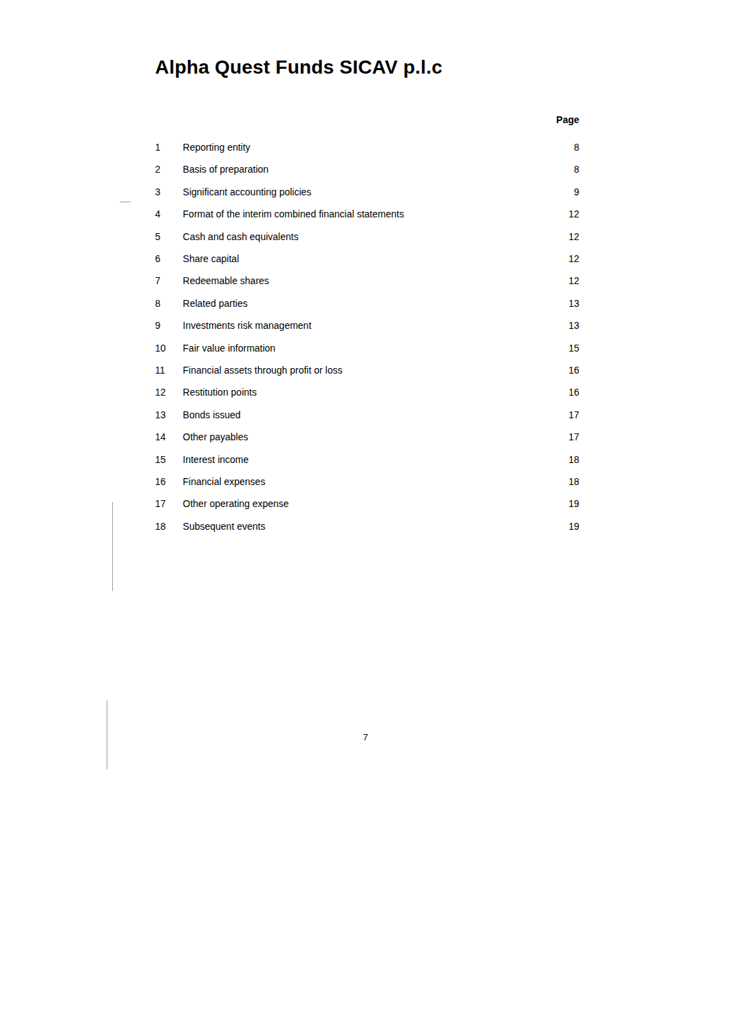Alpha Quest Funds SICAV p.l.c
| Page |
| --- |
| 1 | Reporting entity | 8 |
| 2 | Basis of preparation | 8 |
| 3 | Significant accounting policies | 9 |
| 4 | Format of the interim combined financial statements | 12 |
| 5 | Cash and cash equivalents | 12 |
| 6 | Share capital | 12 |
| 7 | Redeemable shares | 12 |
| 8 | Related parties | 13 |
| 9 | Investments risk management | 13 |
| 10 | Fair value information | 15 |
| 11 | Financial assets through profit or loss | 16 |
| 12 | Restitution points | 16 |
| 13 | Bonds issued | 17 |
| 14 | Other payables | 17 |
| 15 | Interest income | 18 |
| 16 | Financial expenses | 18 |
| 17 | Other operating expense | 19 |
| 18 | Subsequent events | 19 |
7